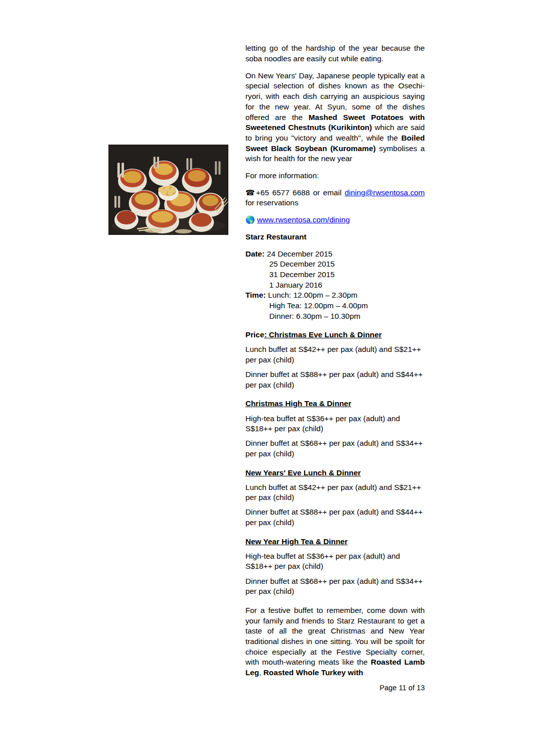letting go of the hardship of the year because the soba noodles are easily cut while eating.
On New Years' Day, Japanese people typically eat a special selection of dishes known as the Osechi-ryori, with each dish carrying an auspicious saying for the new year. At Syun, some of the dishes offered are the Mashed Sweet Potatoes with Sweetened Chestnuts (Kurikinton) which are said to bring you "victory and wealth", while the Boiled Sweet Black Soybean (Kuromame) symbolises a wish for health for the new year
For more information:
☎+65 6577 6688 or email dining@rwsentosa.com for reservations
🌎 www.rwsentosa.com/dining
Starz Restaurant
Date: 24 December 2015
25 December 2015
31 December 2015
1 January 2016
Time: Lunch: 12.00pm – 2.30pm
High Tea: 12.00pm – 4.00pm
Dinner: 6.30pm – 10.30pm
Price: Christmas Eve Lunch & Dinner
Lunch buffet at S$42++ per pax (adult) and S$21++ per pax (child)
Dinner buffet at S$88++ per pax (adult) and S$44++ per pax (child)
Christmas High Tea & Dinner
High-tea buffet at S$36++ per pax (adult) and S$18++ per pax (child)
Dinner buffet at S$68++ per pax (adult) and S$34++ per pax (child)
New Years' Eve Lunch & Dinner
Lunch buffet at S$42++ per pax (adult) and S$21++ per pax (child)
Dinner buffet at S$88++ per pax (adult) and S$44++ per pax (child)
New Year High Tea & Dinner
High-tea buffet at S$36++ per pax (adult) and S$18++ per pax (child)
Dinner buffet at S$68++ per pax (adult) and S$34++ per pax (child)
For a festive buffet to remember, come down with your family and friends to Starz Restaurant to get a taste of all the great Christmas and New Year traditional dishes in one sitting. You will be spoilt for choice especially at the Festive Specialty corner, with mouth-watering meats like the Roasted Lamb Leg, Roasted Whole Turkey with
Page 11 of 13